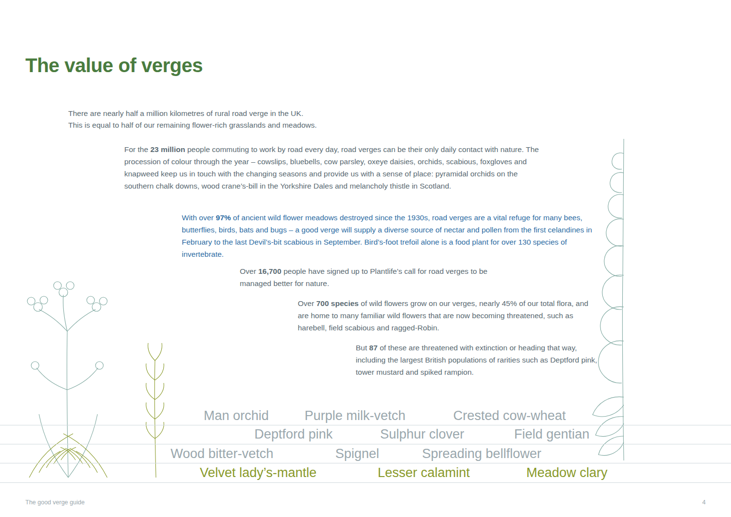The value of verges
There are nearly half a million kilometres of rural road verge in the UK.
This is equal to half of our remaining flower-rich grasslands and meadows.
For the 23 million people commuting to work by road every day, road verges can be their only daily contact with nature. The procession of colour through the year – cowslips, bluebells, cow parsley, oxeye daisies, orchids, scabious, foxgloves and knapweed keep us in touch with the changing seasons and provide us with a sense of place: pyramidal orchids on the southern chalk downs, wood crane’s-bill in the Yorkshire Dales and melancholy thistle in Scotland.
With over 97% of ancient wild flower meadows destroyed since the 1930s, road verges are a vital refuge for many bees, butterflies, birds, bats and bugs – a good verge will supply a diverse source of nectar and pollen from the first celandines in February to the last Devil’s-bit scabious in September. Bird’s-foot trefoil alone is a food plant for over 130 species of invertebrate.
Over 16,700 people have signed up to Plantlife’s call for road verges to be managed better for nature.
Over 700 species of wild flowers grow on our verges, nearly 45% of our total flora, and are home to many familiar wild flowers that are now becoming threatened, such as harebell, field scabious and ragged-Robin.
But 87 of these are threatened with extinction or heading that way, including the largest British populations of rarities such as Deptford pink, tower mustard and spiked rampion.
Man orchid
Purple milk-vetch
Crested cow-wheat
Deptford pink
Sulphur clover
Field gentian
Wood bitter-vetch
Spignel
Spreading bellflower
Velvet lady’s-mantle
Lesser calamint
Meadow clary
The good verge guide
4